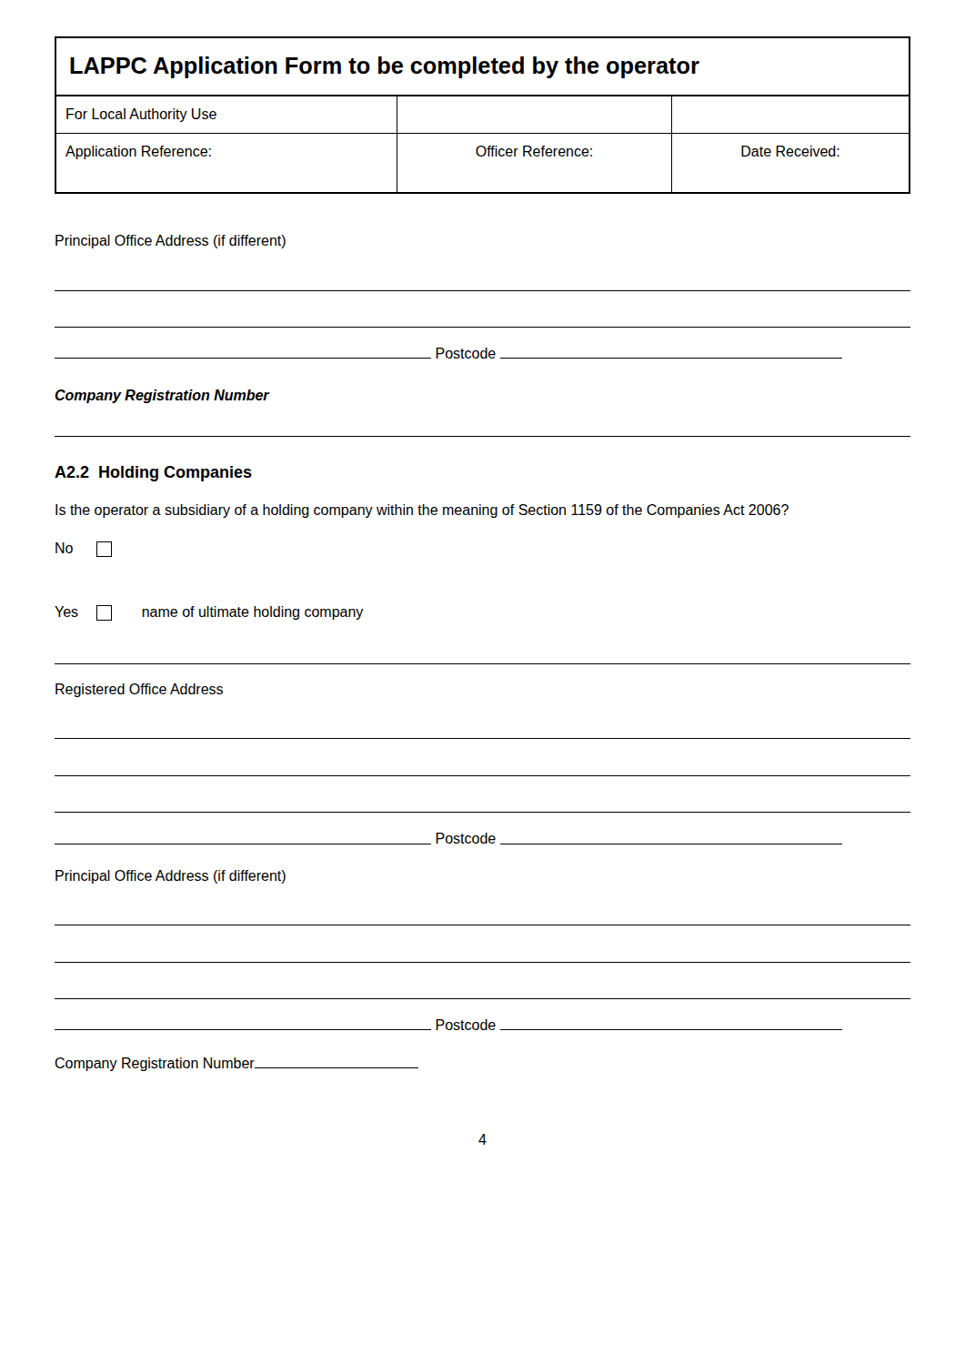LAPPC Application Form to be completed by the operator
| For Local Authority Use | | |
| Application Reference: | Officer Reference: | Date Received: |
Principal Office Address (if different)
Postcode
Company Registration Number
A2.2 Holding Companies
Is the operator a subsidiary of a holding company within the meaning of Section 1159 of the Companies Act 2006?
No
Yes name of ultimate holding company
Registered Office Address
Postcode
Principal Office Address (if different)
Postcode
Company Registration Number
4